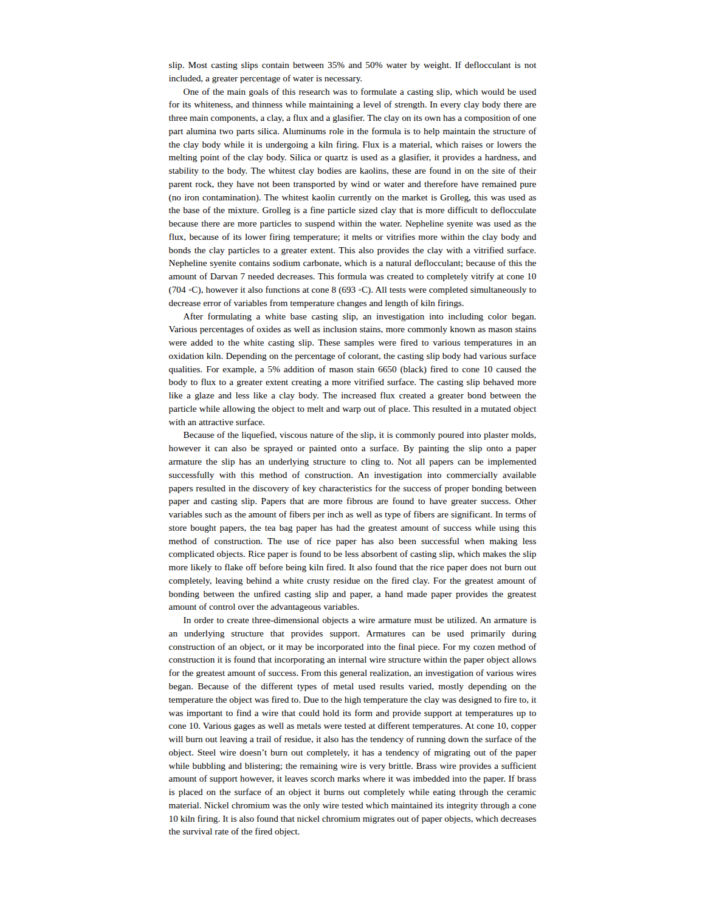slip. Most casting slips contain between 35% and 50% water by weight. If deflocculant is not included, a greater percentage of water is necessary.
One of the main goals of this research was to formulate a casting slip, which would be used for its whiteness, and thinness while maintaining a level of strength. In every clay body there are three main components, a clay, a flux and a glasifier. The clay on its own has a composition of one part alumina two parts silica. Aluminums role in the formula is to help maintain the structure of the clay body while it is undergoing a kiln firing. Flux is a material, which raises or lowers the melting point of the clay body. Silica or quartz is used as a glasifier, it provides a hardness, and stability to the body. The whitest clay bodies are kaolins, these are found in on the site of their parent rock, they have not been transported by wind or water and therefore have remained pure (no iron contamination). The whitest kaolin currently on the market is Grolleg, this was used as the base of the mixture. Grolleg is a fine particle sized clay that is more difficult to deflocculate because there are more particles to suspend within the water. Nepheline syenite was used as the flux, because of its lower firing temperature; it melts or vitrifies more within the clay body and bonds the clay particles to a greater extent. This also provides the clay with a vitrified surface. Nepheline syenite contains sodium carbonate, which is a natural deflocculant; because of this the amount of Darvan 7 needed decreases. This formula was created to completely vitrify at cone 10 (704 ◦C), however it also functions at cone 8 (693 ◦C). All tests were completed simultaneously to decrease error of variables from temperature changes and length of kiln firings.
After formulating a white base casting slip, an investigation into including color began. Various percentages of oxides as well as inclusion stains, more commonly known as mason stains were added to the white casting slip. These samples were fired to various temperatures in an oxidation kiln. Depending on the percentage of colorant, the casting slip body had various surface qualities. For example, a 5% addition of mason stain 6650 (black) fired to cone 10 caused the body to flux to a greater extent creating a more vitrified surface. The casting slip behaved more like a glaze and less like a clay body. The increased flux created a greater bond between the particle while allowing the object to melt and warp out of place. This resulted in a mutated object with an attractive surface.
Because of the liquefied, viscous nature of the slip, it is commonly poured into plaster molds, however it can also be sprayed or painted onto a surface. By painting the slip onto a paper armature the slip has an underlying structure to cling to. Not all papers can be implemented successfully with this method of construction. An investigation into commercially available papers resulted in the discovery of key characteristics for the success of proper bonding between paper and casting slip. Papers that are more fibrous are found to have greater success. Other variables such as the amount of fibers per inch as well as type of fibers are significant. In terms of store bought papers, the tea bag paper has had the greatest amount of success while using this method of construction. The use of rice paper has also been successful when making less complicated objects. Rice paper is found to be less absorbent of casting slip, which makes the slip more likely to flake off before being kiln fired. It also found that the rice paper does not burn out completely, leaving behind a white crusty residue on the fired clay. For the greatest amount of bonding between the unfired casting slip and paper, a hand made paper provides the greatest amount of control over the advantageous variables.
In order to create three-dimensional objects a wire armature must be utilized. An armature is an underlying structure that provides support. Armatures can be used primarily during construction of an object, or it may be incorporated into the final piece. For my cozen method of construction it is found that incorporating an internal wire structure within the paper object allows for the greatest amount of success. From this general realization, an investigation of various wires began. Because of the different types of metal used results varied, mostly depending on the temperature the object was fired to. Due to the high temperature the clay was designed to fire to, it was important to find a wire that could hold its form and provide support at temperatures up to cone 10. Various gages as well as metals were tested at different temperatures. At cone 10, copper will burn out leaving a trail of residue, it also has the tendency of running down the surface of the object. Steel wire doesn’t burn out completely, it has a tendency of migrating out of the paper while bubbling and blistering; the remaining wire is very brittle. Brass wire provides a sufficient amount of support however, it leaves scorch marks where it was imbedded into the paper. If brass is placed on the surface of an object it burns out completely while eating through the ceramic material. Nickel chromium was the only wire tested which maintained its integrity through a cone 10 kiln firing. It is also found that nickel chromium migrates out of paper objects, which decreases the survival rate of the fired object.